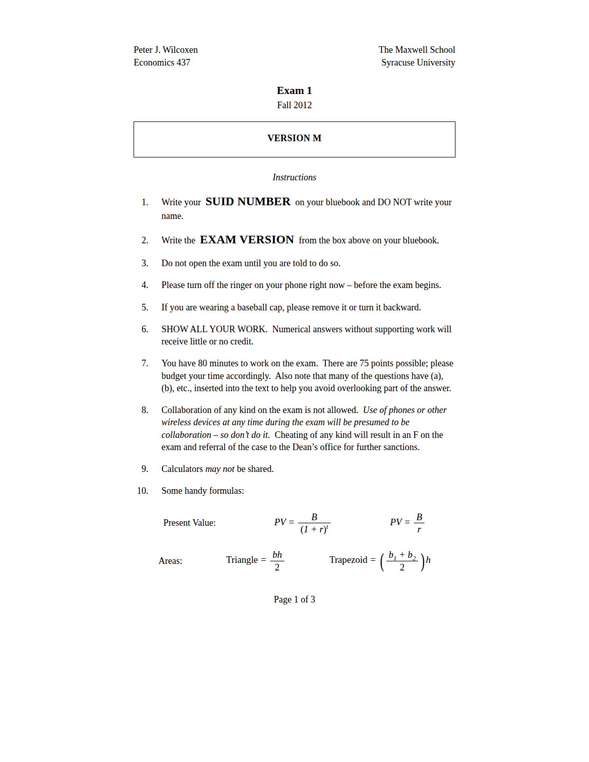Peter J. Wilcoxen
Economics 437
The Maxwell School
Syracuse University
Exam 1
Fall 2012
VERSION M
Instructions
Write your SUID NUMBER on your bluebook and DO NOT write your name.
Write the EXAM VERSION from the box above on your bluebook.
Do not open the exam until you are told to do so.
Please turn off the ringer on your phone right now – before the exam begins.
If you are wearing a baseball cap, please remove it or turn it backward.
SHOW ALL YOUR WORK. Numerical answers without supporting work will receive little or no credit.
You have 80 minutes to work on the exam. There are 75 points possible; please budget your time accordingly. Also note that many of the questions have (a), (b), etc., inserted into the text to help you avoid overlooking part of the answer.
Collaboration of any kind on the exam is not allowed. Use of phones or other wireless devices at any time during the exam will be presumed to be collaboration – so don’t do it. Cheating of any kind will result in an F on the exam and referral of the case to the Dean’s office for further sanctions.
Calculators may not be shared.
Some handy formulas:
Present Value: PV = B(1 + r)t PV = Br
Areas: Triangle = bh 2 Trapezoid = (b1 + b22) h
Page 1 of 3